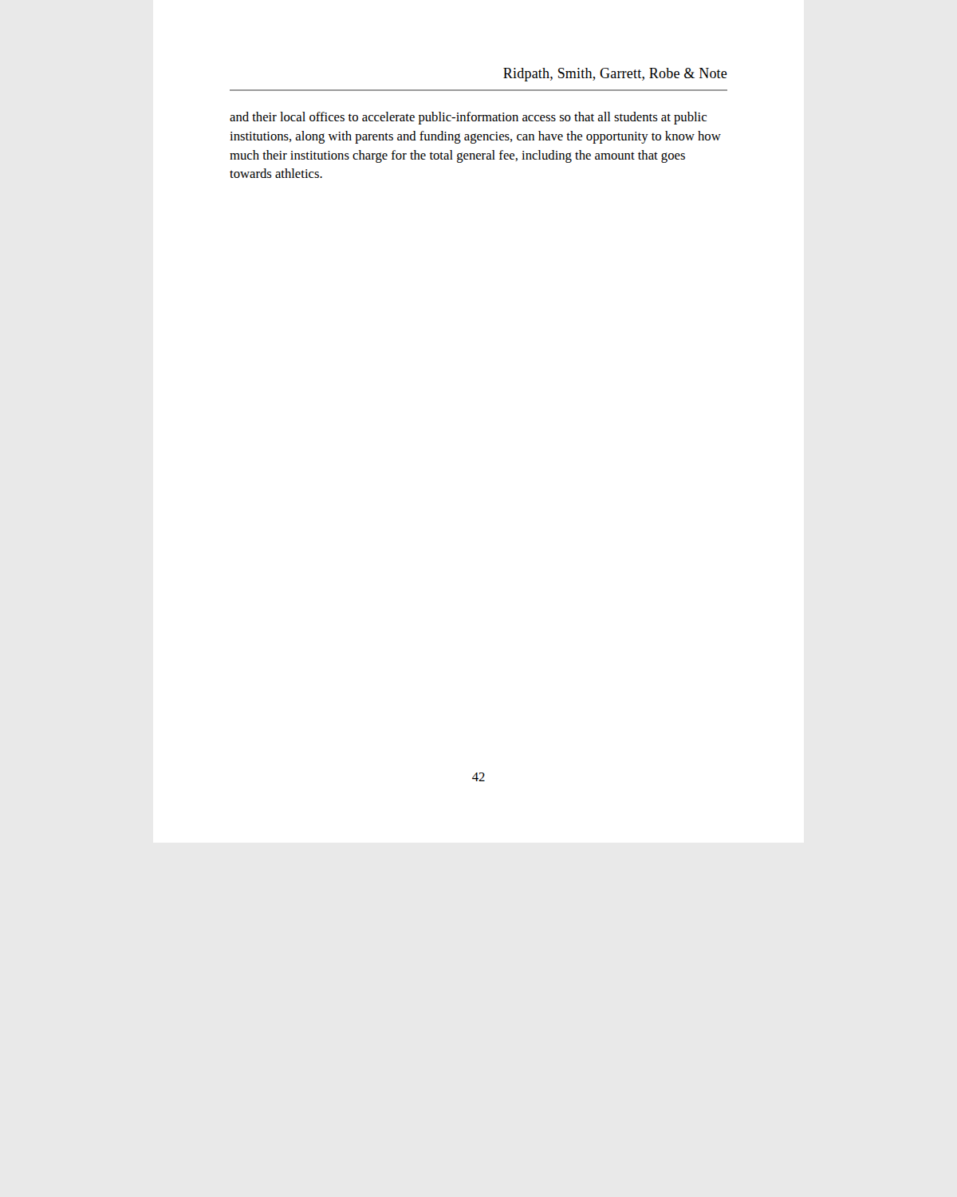Ridpath, Smith, Garrett, Robe & Note
and their local offices to accelerate public-information access so that all students at public institutions, along with parents and funding agencies, can have the opportunity to know how much their institutions charge for the total general fee, including the amount that goes towards athletics.
42